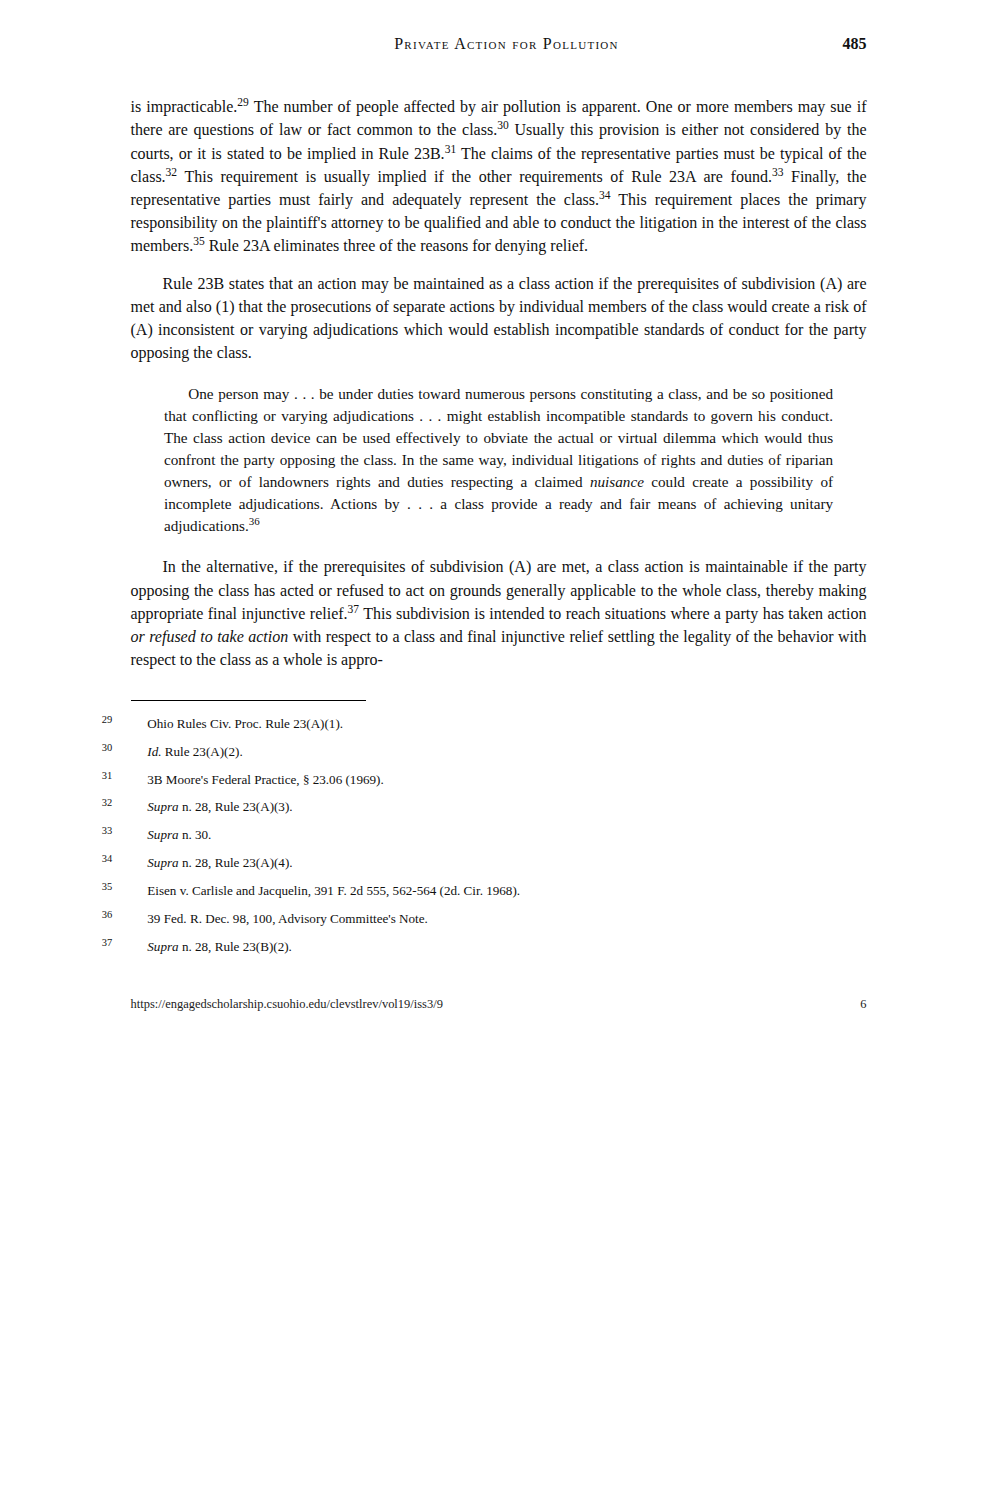Private Action for Pollution
485
is impracticable.29 The number of people affected by air pollution is apparent. One or more members may sue if there are questions of law or fact common to the class.30 Usually this provision is either not considered by the courts, or it is stated to be implied in Rule 23B.31 The claims of the representative parties must be typical of the class.32 This requirement is usually implied if the other requirements of Rule 23A are found.33 Finally, the representative parties must fairly and adequately represent the class.34 This requirement places the primary responsibility on the plaintiff's attorney to be qualified and able to conduct the litigation in the interest of the class members.35 Rule 23A eliminates three of the reasons for denying relief.
Rule 23B states that an action may be maintained as a class action if the prerequisites of subdivision (A) are met and also (1) that the prosecutions of separate actions by individual members of the class would create a risk of (A) inconsistent or varying adjudications which would establish incompatible standards of conduct for the party opposing the class.
One person may . . . be under duties toward numerous persons constituting a class, and be so positioned that conflicting or varying adjudications . . . might establish incompatible standards to govern his conduct. The class action device can be used effectively to obviate the actual or virtual dilemma which would thus confront the party opposing the class. In the same way, individual litigations of rights and duties of riparian owners, or of landowners rights and duties respecting a claimed nuisance could create a possibility of incomplete adjudications. Actions by . . . a class provide a ready and fair means of achieving unitary adjudications.36
In the alternative, if the prerequisites of subdivision (A) are met, a class action is maintainable if the party opposing the class has acted or refused to act on grounds generally applicable to the whole class, thereby making appropriate final injunctive relief.37 This subdivision is intended to reach situations where a party has taken action or refused to take action with respect to a class and final injunctive relief settling the legality of the behavior with respect to the class as a whole is appro-
29 Ohio Rules Civ. Proc. Rule 23(A)(1).
30 Id. Rule 23(A)(2).
313B Moore's Federal Practice, § 23.06 (1969).
32 Supra n. 28, Rule 23(A)(3).
33 Supra n. 30.
34 Supra n. 28, Rule 23(A)(4).
35 Eisen v. Carlisle and Jacquelin, 391 F. 2d 555, 562-564 (2d. Cir. 1968).
3639 Fed. R. Dec. 98, 100, Advisory Committee's Note.
37 Supra n. 28, Rule 23(B)(2).
https://engagedscholarship.csuohio.edu/clevstlrev/vol19/iss3/9 6